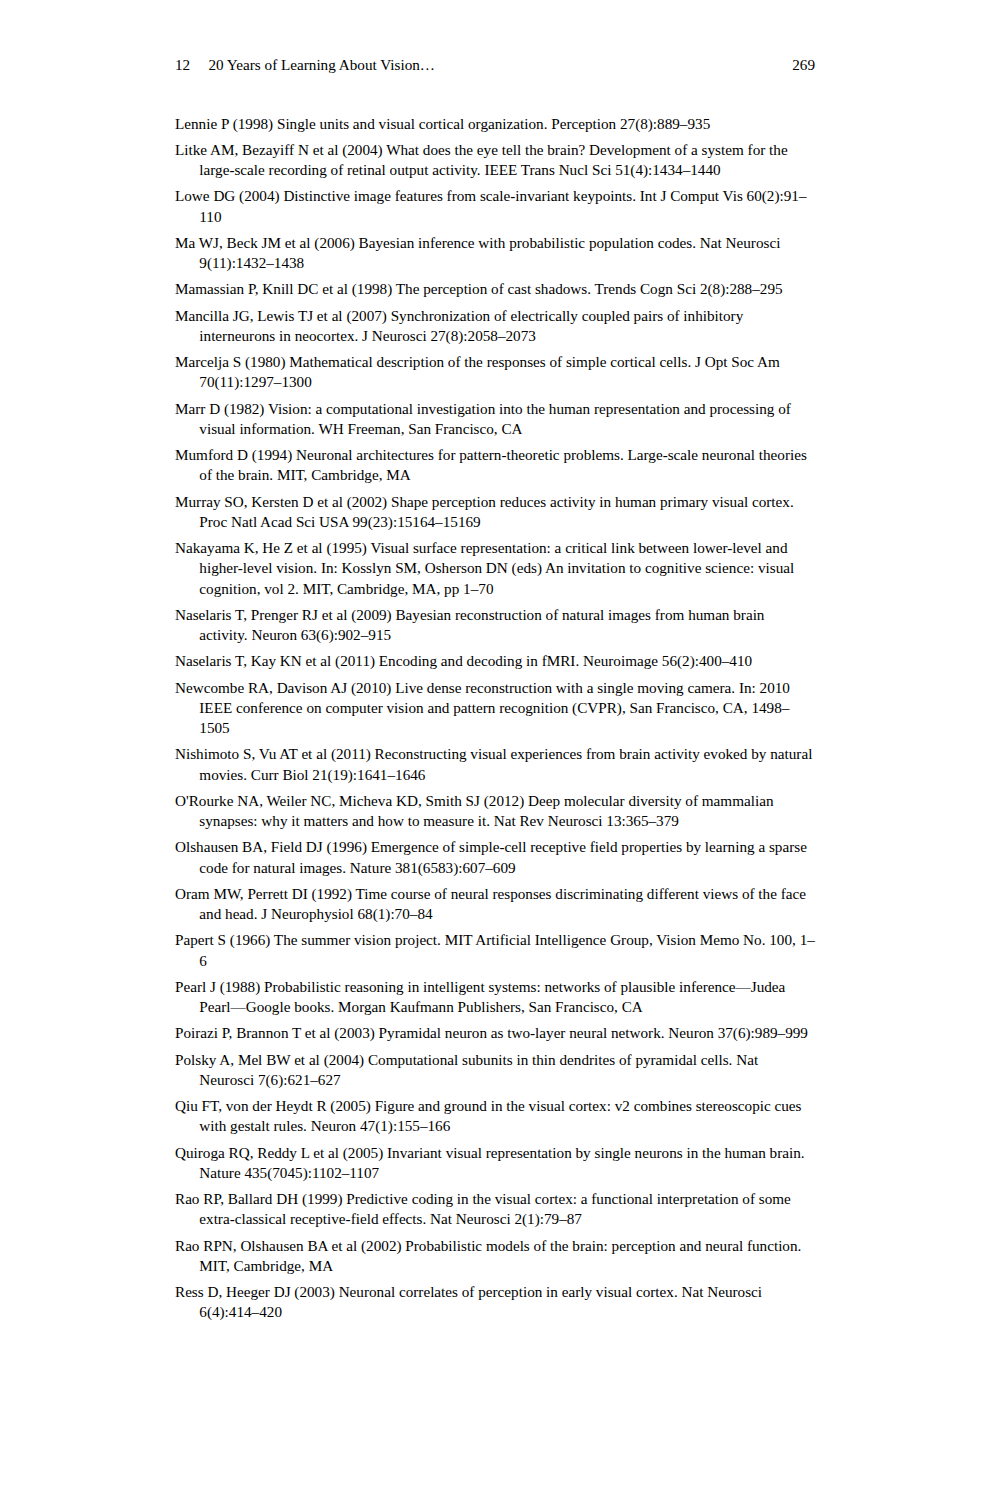1220 Years of Learning About Vision… 269
Lennie P (1998) Single units and visual cortical organization. Perception 27(8):889–935
Litke AM, Bezayiff N et al (2004) What does the eye tell the brain? Development of a system for the large-scale recording of retinal output activity. IEEE Trans Nucl Sci 51(4):1434–1440
Lowe DG (2004) Distinctive image features from scale-invariant keypoints. Int J Comput Vis 60(2):91–110
Ma WJ, Beck JM et al (2006) Bayesian inference with probabilistic population codes. Nat Neurosci 9(11):1432–1438
Mamassian P, Knill DC et al (1998) The perception of cast shadows. Trends Cogn Sci 2(8):288–295
Mancilla JG, Lewis TJ et al (2007) Synchronization of electrically coupled pairs of inhibitory interneurons in neocortex. J Neurosci 27(8):2058–2073
Marcelja S (1980) Mathematical description of the responses of simple cortical cells. J Opt Soc Am 70(11):1297–1300
Marr D (1982) Vision: a computational investigation into the human representation and processing of visual information. WH Freeman, San Francisco, CA
Mumford D (1994) Neuronal architectures for pattern-theoretic problems. Large-scale neuronal theories of the brain. MIT, Cambridge, MA
Murray SO, Kersten D et al (2002) Shape perception reduces activity in human primary visual cortex. Proc Natl Acad Sci USA 99(23):15164–15169
Nakayama K, He Z et al (1995) Visual surface representation: a critical link between lower-level and higher-level vision. In: Kosslyn SM, Osherson DN (eds) An invitation to cognitive science: visual cognition, vol 2. MIT, Cambridge, MA, pp 1–70
Naselaris T, Prenger RJ et al (2009) Bayesian reconstruction of natural images from human brain activity. Neuron 63(6):902–915
Naselaris T, Kay KN et al (2011) Encoding and decoding in fMRI. Neuroimage 56(2):400–410
Newcombe RA, Davison AJ (2010) Live dense reconstruction with a single moving camera. In: 2010 IEEE conference on computer vision and pattern recognition (CVPR), San Francisco, CA, 1498–1505
Nishimoto S, Vu AT et al (2011) Reconstructing visual experiences from brain activity evoked by natural movies. Curr Biol 21(19):1641–1646
O'Rourke NA, Weiler NC, Micheva KD, Smith SJ (2012) Deep molecular diversity of mammalian synapses: why it matters and how to measure it. Nat Rev Neurosci 13:365–379
Olshausen BA, Field DJ (1996) Emergence of simple-cell receptive field properties by learning a sparse code for natural images. Nature 381(6583):607–609
Oram MW, Perrett DI (1992) Time course of neural responses discriminating different views of the face and head. J Neurophysiol 68(1):70–84
Papert S (1966) The summer vision project. MIT Artificial Intelligence Group, Vision Memo No. 100, 1–6
Pearl J (1988) Probabilistic reasoning in intelligent systems: networks of plausible inference—Judea Pearl—Google books. Morgan Kaufmann Publishers, San Francisco, CA
Poirazi P, Brannon T et al (2003) Pyramidal neuron as two-layer neural network. Neuron 37(6):989–999
Polsky A, Mel BW et al (2004) Computational subunits in thin dendrites of pyramidal cells. Nat Neurosci 7(6):621–627
Qiu FT, von der Heydt R (2005) Figure and ground in the visual cortex: v2 combines stereoscopic cues with gestalt rules. Neuron 47(1):155–166
Quiroga RQ, Reddy L et al (2005) Invariant visual representation by single neurons in the human brain. Nature 435(7045):1102–1107
Rao RP, Ballard DH (1999) Predictive coding in the visual cortex: a functional interpretation of some extra-classical receptive-field effects. Nat Neurosci 2(1):79–87
Rao RPN, Olshausen BA et al (2002) Probabilistic models of the brain: perception and neural function. MIT, Cambridge, MA
Ress D, Heeger DJ (2003) Neuronal correlates of perception in early visual cortex. Nat Neurosci 6(4):414–420